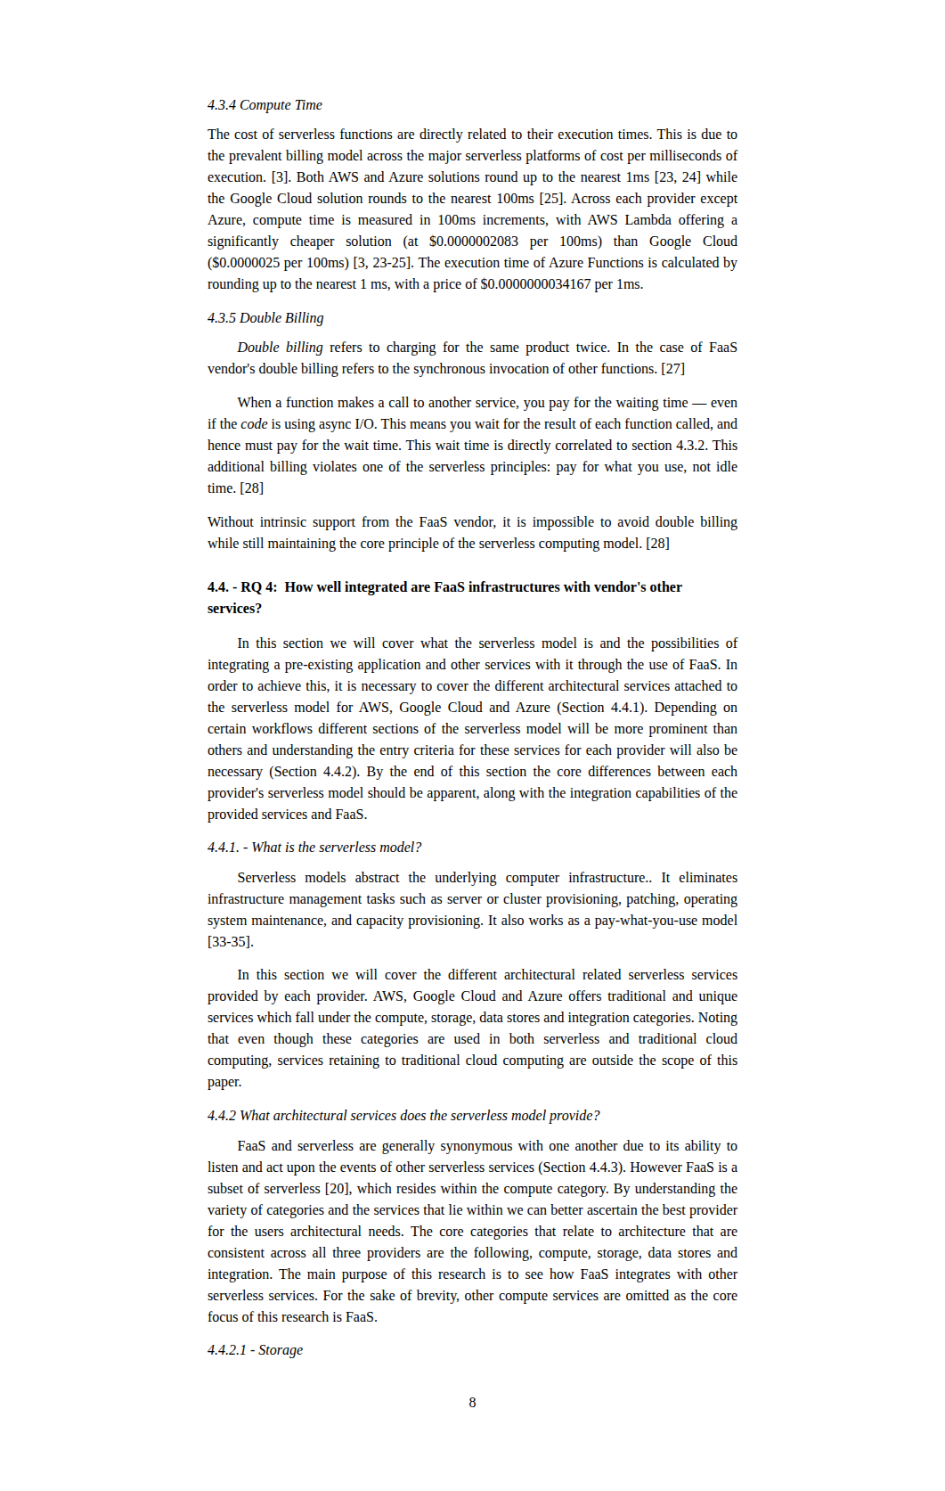4.3.4 Compute Time
The cost of serverless functions are directly related to their execution times. This is due to the prevalent billing model across the major serverless platforms of cost per milliseconds of execution. [3]. Both AWS and Azure solutions round up to the nearest 1ms [23, 24] while the Google Cloud solution rounds to the nearest 100ms [25]. Across each provider except Azure, compute time is measured in 100ms increments, with AWS Lambda offering a significantly cheaper solution (at $0.0000002083 per 100ms) than Google Cloud ($0.0000025 per 100ms) [3, 23-25]. The execution time of Azure Functions is calculated by rounding up to the nearest 1 ms, with a price of $0.0000000034167 per 1ms.
4.3.5 Double Billing
Double billing refers to charging for the same product twice. In the case of FaaS vendor's double billing refers to the synchronous invocation of other functions. [27]
When a function makes a call to another service, you pay for the waiting time — even if the code is using async I/O. This means you wait for the result of each function called, and hence must pay for the wait time. This wait time is directly correlated to section 4.3.2. This additional billing violates one of the serverless principles: pay for what you use, not idle time. [28]
Without intrinsic support from the FaaS vendor, it is impossible to avoid double billing while still maintaining the core principle of the serverless computing model. [28]
4.4. - RQ 4: How well integrated are FaaS infrastructures with vendor's other services?
In this section we will cover what the serverless model is and the possibilities of integrating a pre-existing application and other services with it through the use of FaaS. In order to achieve this, it is necessary to cover the different architectural services attached to the serverless model for AWS, Google Cloud and Azure (Section 4.4.1). Depending on certain workflows different sections of the serverless model will be more prominent than others and understanding the entry criteria for these services for each provider will also be necessary (Section 4.4.2). By the end of this section the core differences between each provider's serverless model should be apparent, along with the integration capabilities of the provided services and FaaS.
4.4.1. - What is the serverless model?
Serverless models abstract the underlying computer infrastructure.. It eliminates infrastructure management tasks such as server or cluster provisioning, patching, operating system maintenance, and capacity provisioning. It also works as a pay-what-you-use model [33-35].
In this section we will cover the different architectural related serverless services provided by each provider. AWS, Google Cloud and Azure offers traditional and unique services which fall under the compute, storage, data stores and integration categories. Noting that even though these categories are used in both serverless and traditional cloud computing, services retaining to traditional cloud computing are outside the scope of this paper.
4.4.2 What architectural services does the serverless model provide?
FaaS and serverless are generally synonymous with one another due to its ability to listen and act upon the events of other serverless services (Section 4.4.3). However FaaS is a subset of serverless [20], which resides within the compute category. By understanding the variety of categories and the services that lie within we can better ascertain the best provider for the users architectural needs. The core categories that relate to architecture that are consistent across all three providers are the following, compute, storage, data stores and integration. The main purpose of this research is to see how FaaS integrates with other serverless services. For the sake of brevity, other compute services are omitted as the core focus of this research is FaaS.
4.4.2.1 - Storage
8